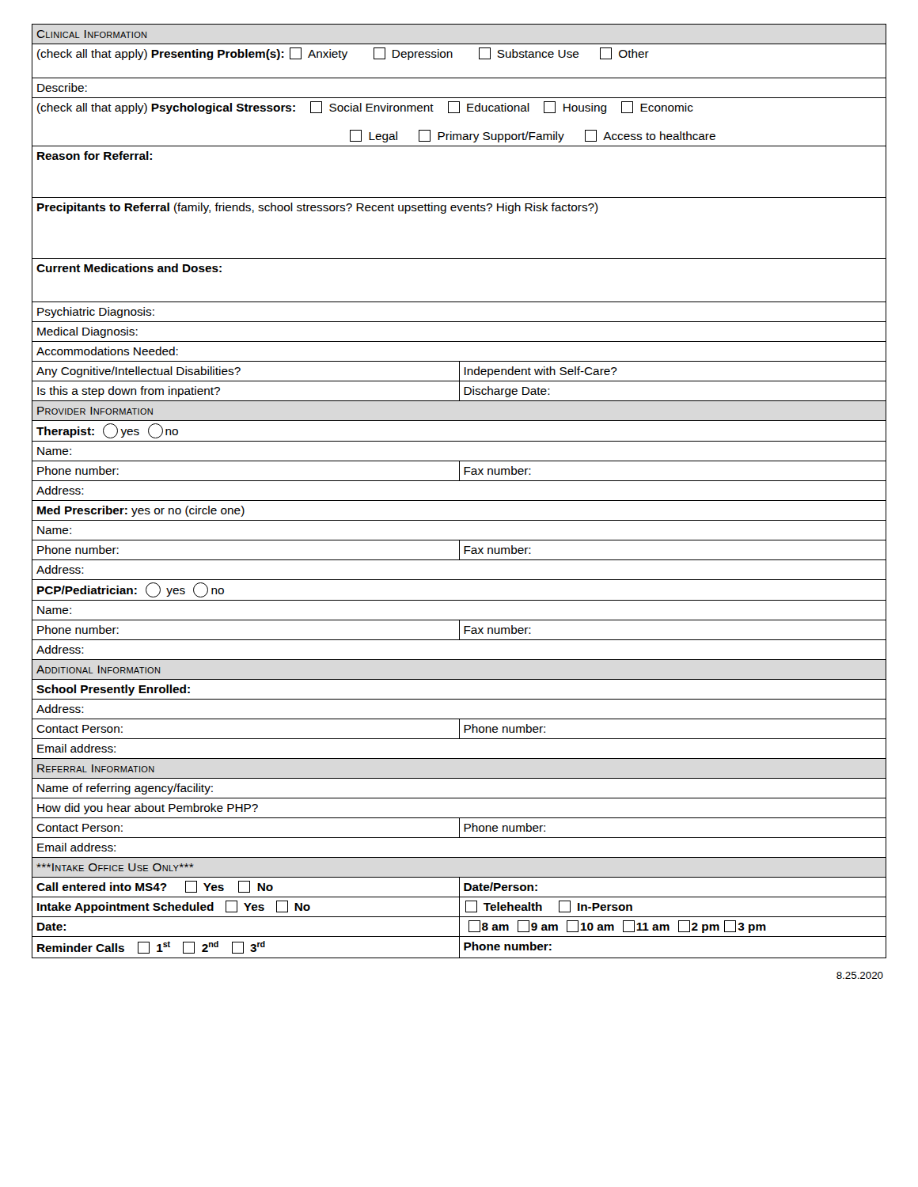| Clinical Information |
| (check all that apply) Presenting Problem(s): Anxiety Depression Substance Use Other |
| Describe: |
| (check all that apply) Psychological Stressors: Social Environment Educational Housing Economic Legal Primary Support/Family Access to healthcare |
| Reason for Referral: |
| Precipitants to Referral (family, friends, school stressors? Recent upsetting events? High Risk factors?) |
| Current Medications and Doses: |
| Psychiatric Diagnosis: |
| Medical Diagnosis: |
| Accommodations Needed: |
| Any Cognitive/Intellectual Disabilities? | Independent with Self-Care? |
| Is this a step down from inpatient? | Discharge Date: |
| Provider Information |
| Therapist: yes no |
| Name: |
| Phone number: | Fax number: |
| Address: |
| Med Prescriber: yes or no (circle one) |
| Name: |
| Phone number: | Fax number: |
| Address: |
| PCP/Pediatrician: yes no |
| Name: |
| Phone number: | Fax number: |
| Address: |
| Additional Information |
| School Presently Enrolled: |
| Address: |
| Contact Person: | Phone number: |
| Email address: |
| Referral Information |
| Name of referring agency/facility: |
| How did you hear about Pembroke PHP? |
| Contact Person: | Phone number: |
| Email address: |
| ***Intake Office Use Only*** |
| Call entered into MS4? Yes No | Date/Person: |
| Intake Appointment Scheduled Yes No | Telehealth In-Person |
| Date: | 8 am 9 am 10 am 11 am 2 pm 3 pm |
| Reminder Calls 1 st 2 nd 3 rd | Phone number: |
8.25.2020